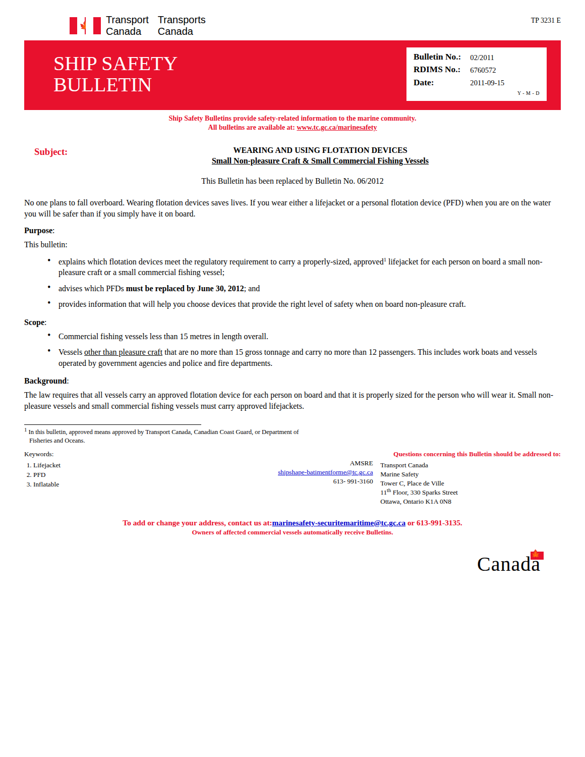🍁
Transport Canada
Transports Canada
TP 3231 E
SHIP SAFETY
BULLETIN
| Bulletin No.: | 02/2011 |
| RDIMS No.: | 6760572 |
| Date: | 2011-09-15 |
Y - M - D
Ship Safety Bulletins provide safety-related information to the marine community.
All bulletins are available at: www.tc.gc.ca/marinesafety
Subject:
WEARING AND USING FLOTATION DEVICES
Small Non-pleasure Craft & Small Commercial Fishing Vessels
This Bulletin has been replaced by Bulletin No. 06/2012
No one plans to fall overboard. Wearing flotation devices saves lives. If you wear either a lifejacket or a personal flotation device (PFD) when you are on the water you will be safer than if you simply have it on board.
Purpose:
This bulletin:
explains which flotation devices meet the regulatory requirement to carry a properly-sized, approved1 lifejacket for each person on board a small non-pleasure craft or a small commercial fishing vessel;
advises which PFDs must be replaced by June 30, 2012; and
provides information that will help you choose devices that provide the right level of safety when on board non-pleasure craft.
Scope:
Commercial fishing vessels less than 15 metres in length overall.
Vessels other than pleasure craft that are no more than 15 gross tonnage and carry no more than 12 passengers. This includes work boats and vessels operated by government agencies and police and fire departments.
Background:
The law requires that all vessels carry an approved flotation device for each person on board and that it is properly sized for the person who will wear it. Small non-pleasure vessels and small commercial fishing vessels must carry approved lifejackets.
1 In this bulletin, approved means approved by Transport Canada, Canadian Coast Guard, or Department of Fisheries and Oceans.
Keywords:
Lifejacket
PFD
Inflatable
AMSRE
shipshape-batimentforme@tc.gc.ca
613- 991-3160
Questions concerning this Bulletin should be addressed to:
Transport Canada
Marine Safety
Tower C, Place de Ville
11th Floor, 330 Sparks Street
Ottawa, Ontario K1A 0N8
To add or change your address, contact us at:marinesafety-securitemaritime@tc.gc.ca or 613-991-3135.
Owners of affected commercial vessels automatically receive Bulletins.
Canada🍁